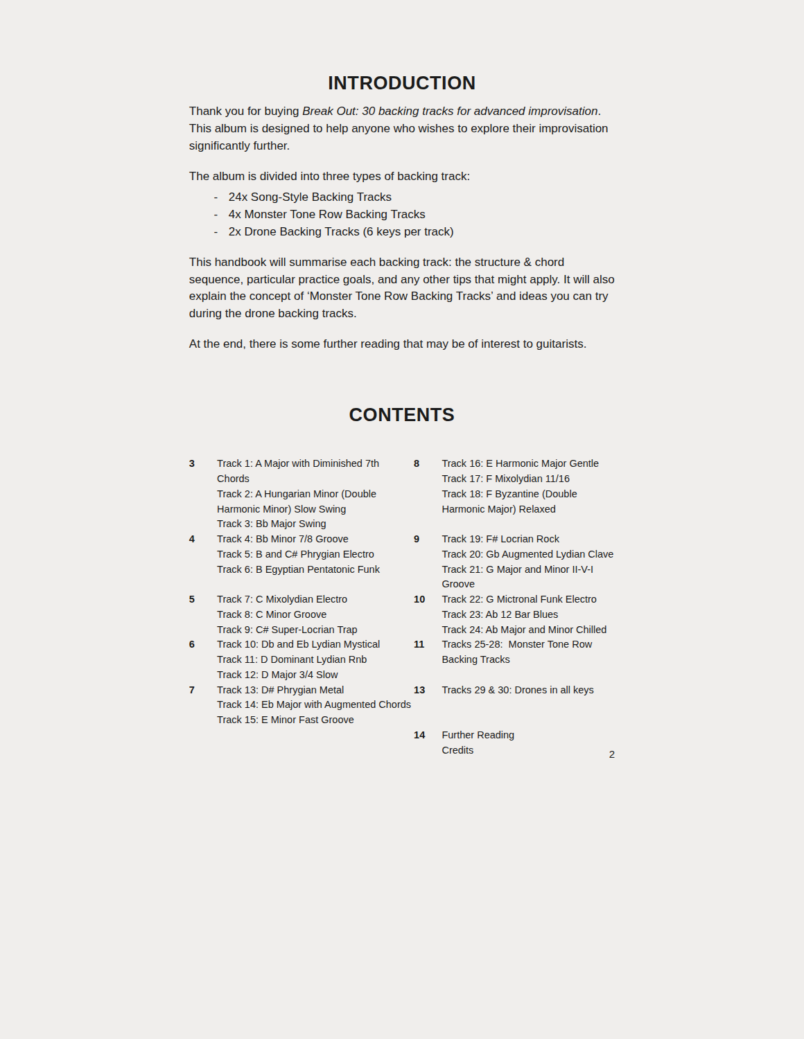INTRODUCTION
Thank you for buying Break Out: 30 backing tracks for advanced improvisation. This album is designed to help anyone who wishes to explore their improvisation significantly further.
The album is divided into three types of backing track:
24x Song-Style Backing Tracks
4x Monster Tone Row Backing Tracks
2x Drone Backing Tracks (6 keys per track)
This handbook will summarise each backing track: the structure & chord sequence, particular practice goals, and any other tips that might apply. It will also explain the concept of ‘Monster Tone Row Backing Tracks’ and ideas you can try during the drone backing tracks.
At the end, there is some further reading that may be of interest to guitarists.
CONTENTS
| 3 | Track 1: A Major with Diminished 7th Chords Track 2: A Hungarian Minor (Double Harmonic Minor) Slow Swing Track 3: Bb Major Swing | 8 | Track 16: E Harmonic Major Gentle Track 17: F Mixolydian 11/16 Track 18: F Byzantine (Double Harmonic Major) Relaxed |
| 4 | Track 4: Bb Minor 7/8 Groove Track 5: B and C# Phrygian Electro Track 6: B Egyptian Pentatonic Funk | 9 | Track 19: F# Locrian Rock Track 20: Gb Augmented Lydian Clave Track 21: G Major and Minor II-V-I Groove |
| 5 | Track 7: C Mixolydian Electro Track 8: C Minor Groove Track 9: C# Super-Locrian Trap | 10 | Track 22: G Mictronal Funk Electro Track 23: Ab 12 Bar Blues Track 24: Ab Major and Minor Chilled |
| 6 | Track 10: Db and Eb Lydian Mystical Track 11: D Dominant Lydian Rnb Track 12: D Major 3/4 Slow | 11 | Tracks 25-28: Monster Tone Row Backing Tracks |
| 7 | Track 13: D# Phrygian Metal Track 14: Eb Major with Augmented Chords Track 15: E Minor Fast Groove | 13 | Tracks 29 & 30: Drones in all keys |
| | | 14 | Further Reading Credits |
2